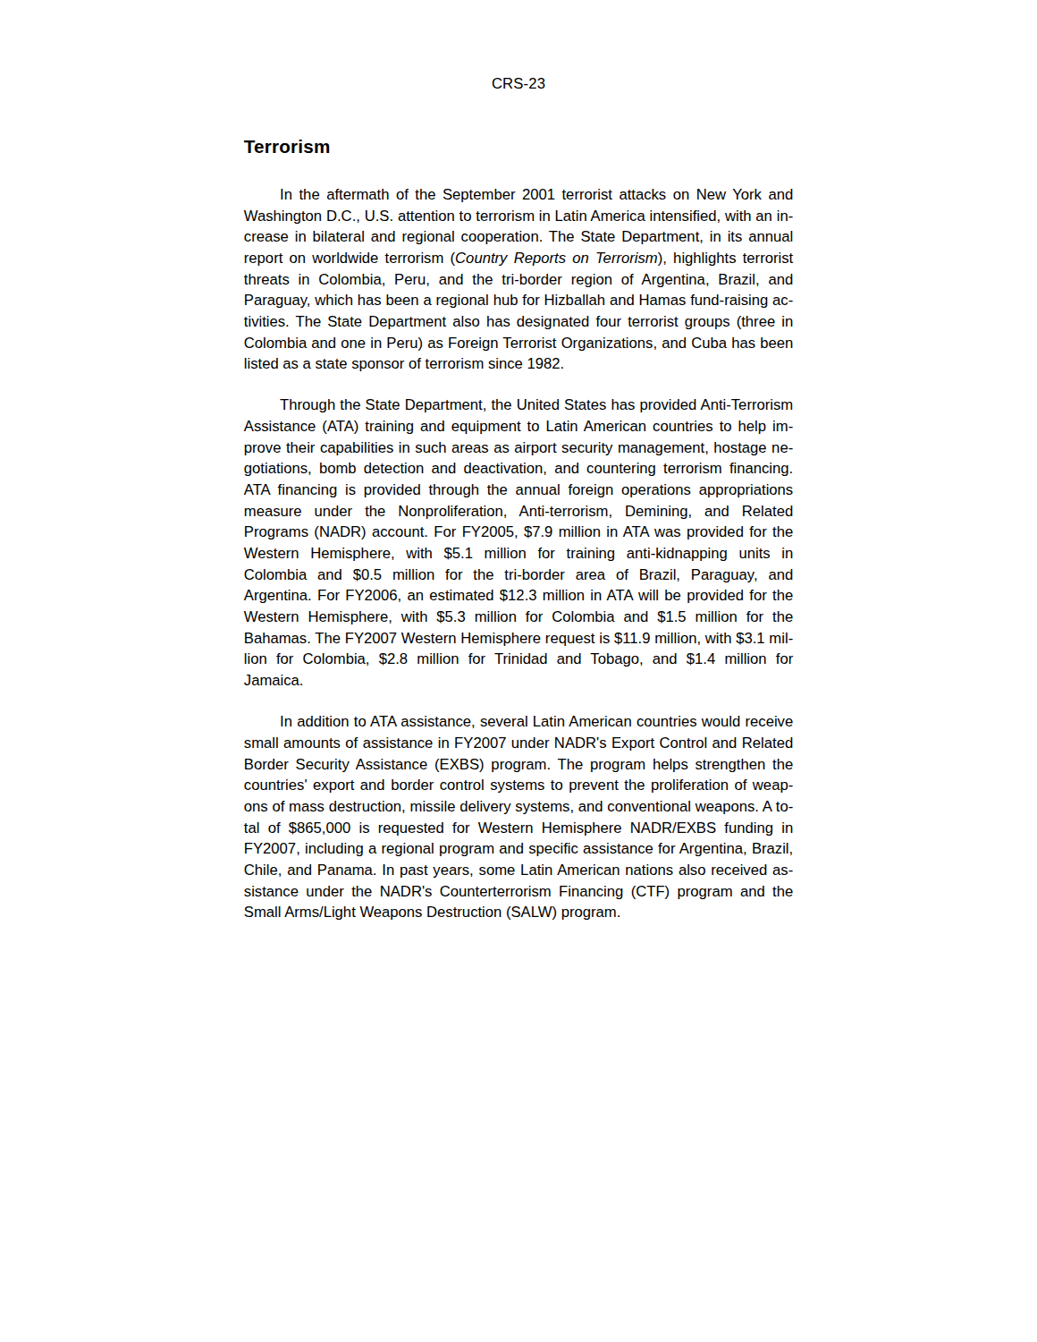CRS-23
Terrorism
In the aftermath of the September 2001 terrorist attacks on New York and Washington D.C., U.S. attention to terrorism in Latin America intensified, with an increase in bilateral and regional cooperation. The State Department, in its annual report on worldwide terrorism (Country Reports on Terrorism), highlights terrorist threats in Colombia, Peru, and the tri-border region of Argentina, Brazil, and Paraguay, which has been a regional hub for Hizballah and Hamas fund-raising activities. The State Department also has designated four terrorist groups (three in Colombia and one in Peru) as Foreign Terrorist Organizations, and Cuba has been listed as a state sponsor of terrorism since 1982.
Through the State Department, the United States has provided Anti-Terrorism Assistance (ATA) training and equipment to Latin American countries to help improve their capabilities in such areas as airport security management, hostage negotiations, bomb detection and deactivation, and countering terrorism financing. ATA financing is provided through the annual foreign operations appropriations measure under the Nonproliferation, Anti-terrorism, Demining, and Related Programs (NADR) account. For FY2005, $7.9 million in ATA was provided for the Western Hemisphere, with $5.1 million for training anti-kidnapping units in Colombia and $0.5 million for the tri-border area of Brazil, Paraguay, and Argentina. For FY2006, an estimated $12.3 million in ATA will be provided for the Western Hemisphere, with $5.3 million for Colombia and $1.5 million for the Bahamas. The FY2007 Western Hemisphere request is $11.9 million, with $3.1 million for Colombia, $2.8 million for Trinidad and Tobago, and $1.4 million for Jamaica.
In addition to ATA assistance, several Latin American countries would receive small amounts of assistance in FY2007 under NADR's Export Control and Related Border Security Assistance (EXBS) program. The program helps strengthen the countries' export and border control systems to prevent the proliferation of weapons of mass destruction, missile delivery systems, and conventional weapons. A total of $865,000 is requested for Western Hemisphere NADR/EXBS funding in FY2007, including a regional program and specific assistance for Argentina, Brazil, Chile, and Panama. In past years, some Latin American nations also received assistance under the NADR's Counterterrorism Financing (CTF) program and the Small Arms/Light Weapons Destruction (SALW) program.